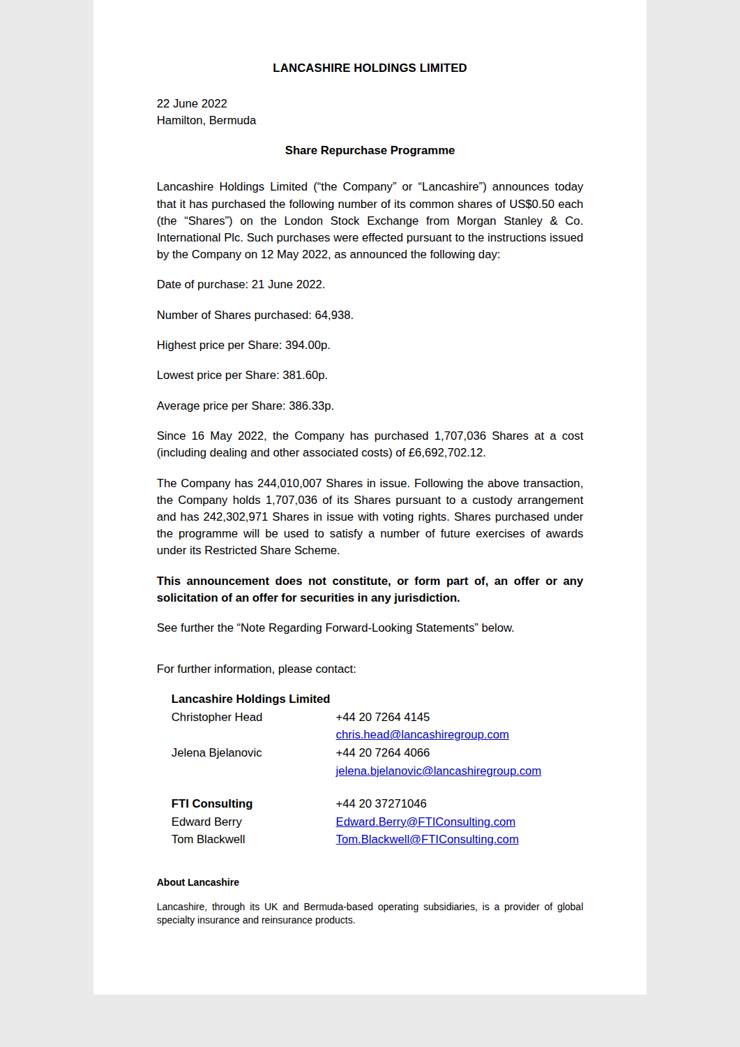LANCASHIRE HOLDINGS LIMITED
22 June 2022
Hamilton, Bermuda
Share Repurchase Programme
Lancashire Holdings Limited (“the Company” or “Lancashire”) announces today that it has purchased the following number of its common shares of US$0.50 each (the “Shares”) on the London Stock Exchange from Morgan Stanley & Co. International Plc. Such purchases were effected pursuant to the instructions issued by the Company on 12 May 2022, as announced the following day:
Date of purchase: 21 June 2022.
Number of Shares purchased: 64,938.
Highest price per Share: 394.00p.
Lowest price per Share: 381.60p.
Average price per Share: 386.33p.
Since 16 May 2022, the Company has purchased 1,707,036 Shares at a cost (including dealing and other associated costs) of £6,692,702.12.
The Company has 244,010,007 Shares in issue. Following the above transaction, the Company holds 1,707,036 of its Shares pursuant to a custody arrangement and has 242,302,971 Shares in issue with voting rights. Shares purchased under the programme will be used to satisfy a number of future exercises of awards under its Restricted Share Scheme.
This announcement does not constitute, or form part of, an offer or any solicitation of an offer for securities in any jurisdiction.
See further the “Note Regarding Forward-Looking Statements” below.
For further information, please contact:
| Lancashire Holdings Limited | |
| Christopher Head | +44 20 7264 4145 |
| | chris.head@lancashiregroup.com |
| Jelena Bjelanovic | +44 20 7264 4066 |
| | jelena.bjelanovic@lancashiregroup.com |
| FTI Consulting | +44 20 37271046 |
| Edward Berry | Edward.Berry@FTIConsulting.com |
| Tom Blackwell | Tom.Blackwell@FTIConsulting.com |
About Lancashire
Lancashire, through its UK and Bermuda-based operating subsidiaries, is a provider of global specialty insurance and reinsurance products.